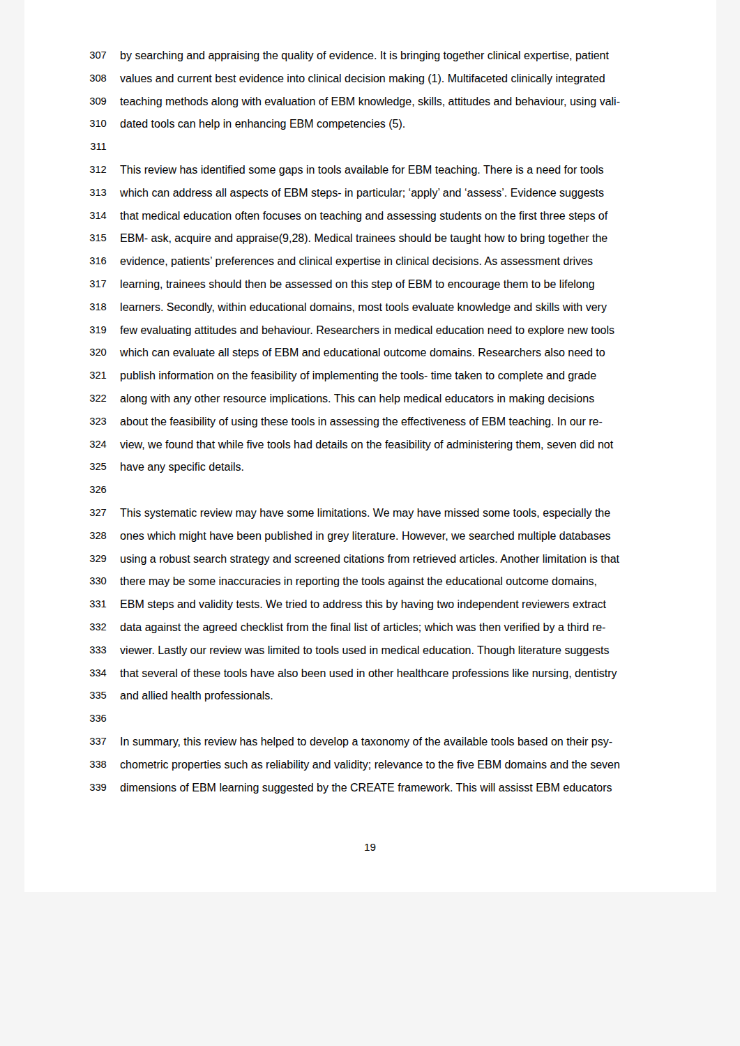by searching and appraising the quality of evidence. It is bringing together clinical expertise, patient
values and current best evidence into clinical decision making (1). Multifaceted clinically integrated
teaching methods along with evaluation of EBM knowledge, skills, attitudes and behaviour, using vali-
dated tools can help in enhancing EBM competencies (5).
This review has identified some gaps in tools available for EBM teaching. There is a need for tools
which can address all aspects of EBM steps- in particular; ‘apply’ and ‘assess’. Evidence suggests
that medical education often focuses on teaching and assessing students on the first three steps of
EBM- ask, acquire and appraise(9,28). Medical trainees should be taught how to bring together the
evidence, patients’ preferences and clinical expertise in clinical decisions. As assessment drives
learning, trainees should then be assessed on this step of EBM to encourage them to be lifelong
learners. Secondly, within educational domains, most tools evaluate knowledge and skills with very
few evaluating attitudes and behaviour. Researchers in medical education need to explore new tools
which can evaluate all steps of EBM and educational outcome domains. Researchers also need to
publish information on the feasibility of implementing the tools- time taken to complete and grade
along with any other resource implications. This can help medical educators in making decisions
about the feasibility of using these tools in assessing the effectiveness of EBM teaching. In our re-
view, we found that while five tools had details on the feasibility of administering them, seven did not
have any specific details.
This systematic review may have some limitations. We may have missed some tools, especially the
ones which might have been published in grey literature. However, we searched multiple databases
using a robust search strategy and screened citations from retrieved articles. Another limitation is that
there may be some inaccuracies in reporting the tools against the educational outcome domains,
EBM steps and validity tests. We tried to address this by having two independent reviewers extract
data against the agreed checklist from the final list of articles; which was then verified by a third re-
viewer. Lastly our review was limited to tools used in medical education. Though literature suggests
that several of these tools have also been used in other healthcare professions like nursing, dentistry
and allied health professionals.
In summary, this review has helped to develop a taxonomy of the available tools based on their psy-
chometric properties such as reliability and validity; relevance to the five EBM domains and the seven
dimensions of EBM learning suggested by the CREATE framework. This will assisst EBM educators
19